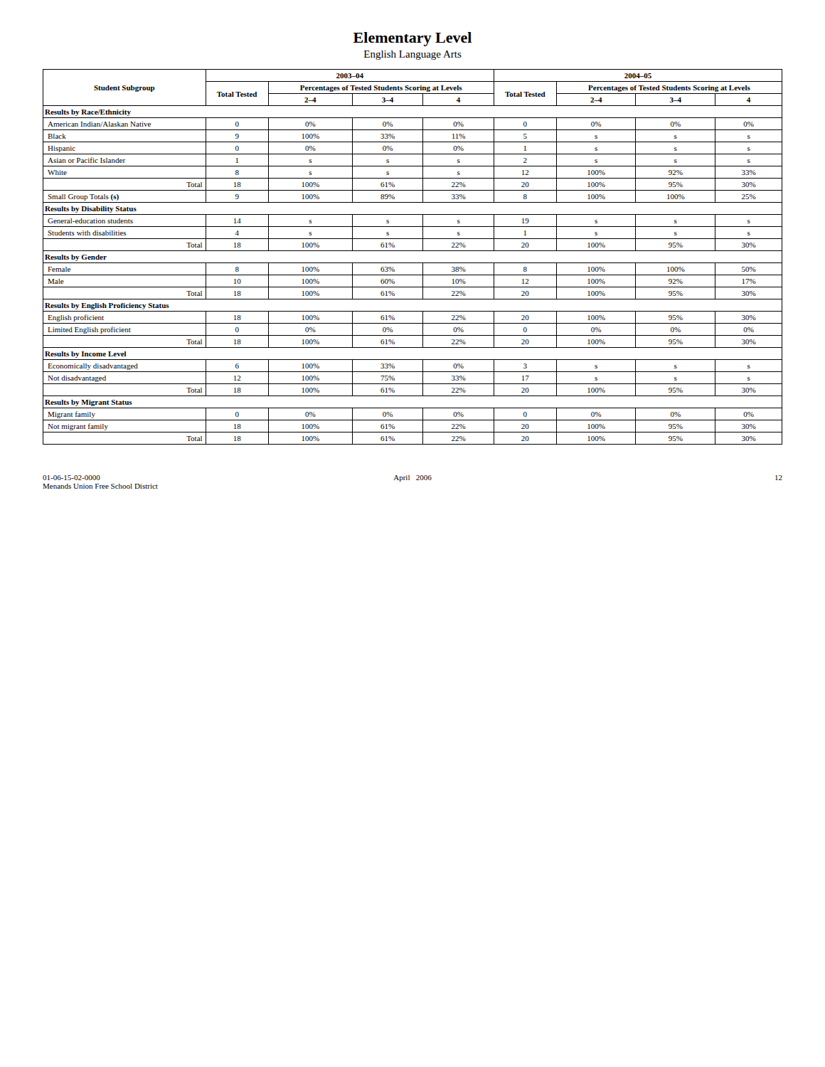Elementary Level
English Language Arts
| Student Subgroup | 2003–04 | 2004–05 |
| --- | --- | --- |
| Total Tested | Percentages of Tested Students Scoring at Levels | Total Tested | Percentages of Tested Students Scoring at Levels |
| 2–4 | 3–4 | 4 | 2–4 | 3–4 | 4 |
| Results by Race/Ethnicity |
| American Indian/Alaskan Native | 0 | 0% | 0% | 0% | 0 | 0% | 0% | 0% |
| Black | 9 | 100% | 33% | 11% | 5 | s | s | s |
| Hispanic | 0 | 0% | 0% | 0% | 1 | s | s | s |
| Asian or Pacific Islander | 1 | s | s | s | 2 | s | s | s |
| White | 8 | s | s | s | 12 | 100% | 92% | 33% |
| Total | 18 | 100% | 61% | 22% | 20 | 100% | 95% | 30% |
| Small Group Totals (s) | 9 | 100% | 89% | 33% | 8 | 100% | 100% | 25% |
| Results by Disability Status |
| General-education students | 14 | s | s | s | 19 | s | s | s |
| Students with disabilities | 4 | s | s | s | 1 | s | s | s |
| Total | 18 | 100% | 61% | 22% | 20 | 100% | 95% | 30% |
| Results by Gender |
| Female | 8 | 100% | 63% | 38% | 8 | 100% | 100% | 50% |
| Male | 10 | 100% | 60% | 10% | 12 | 100% | 92% | 17% |
| Total | 18 | 100% | 61% | 22% | 20 | 100% | 95% | 30% |
| Results by English Proficiency Status |
| English proficient | 18 | 100% | 61% | 22% | 20 | 100% | 95% | 30% |
| Limited English proficient | 0 | 0% | 0% | 0% | 0 | 0% | 0% | 0% |
| Total | 18 | 100% | 61% | 22% | 20 | 100% | 95% | 30% |
| Results by Income Level |
| Economically disadvantaged | 6 | 100% | 33% | 0% | 3 | s | s | s |
| Not disadvantaged | 12 | 100% | 75% | 33% | 17 | s | s | s |
| Total | 18 | 100% | 61% | 22% | 20 | 100% | 95% | 30% |
| Results by Migrant Status |
| Migrant family | 0 | 0% | 0% | 0% | 0 | 0% | 0% | 0% |
| Not migrant family | 18 | 100% | 61% | 22% | 20 | 100% | 95% | 30% |
| Total | 18 | 100% | 61% | 22% | 20 | 100% | 95% | 30% |
| 01-06-15-02-0000 | April 2006 | 12 |
| Menands Union Free School District | | |